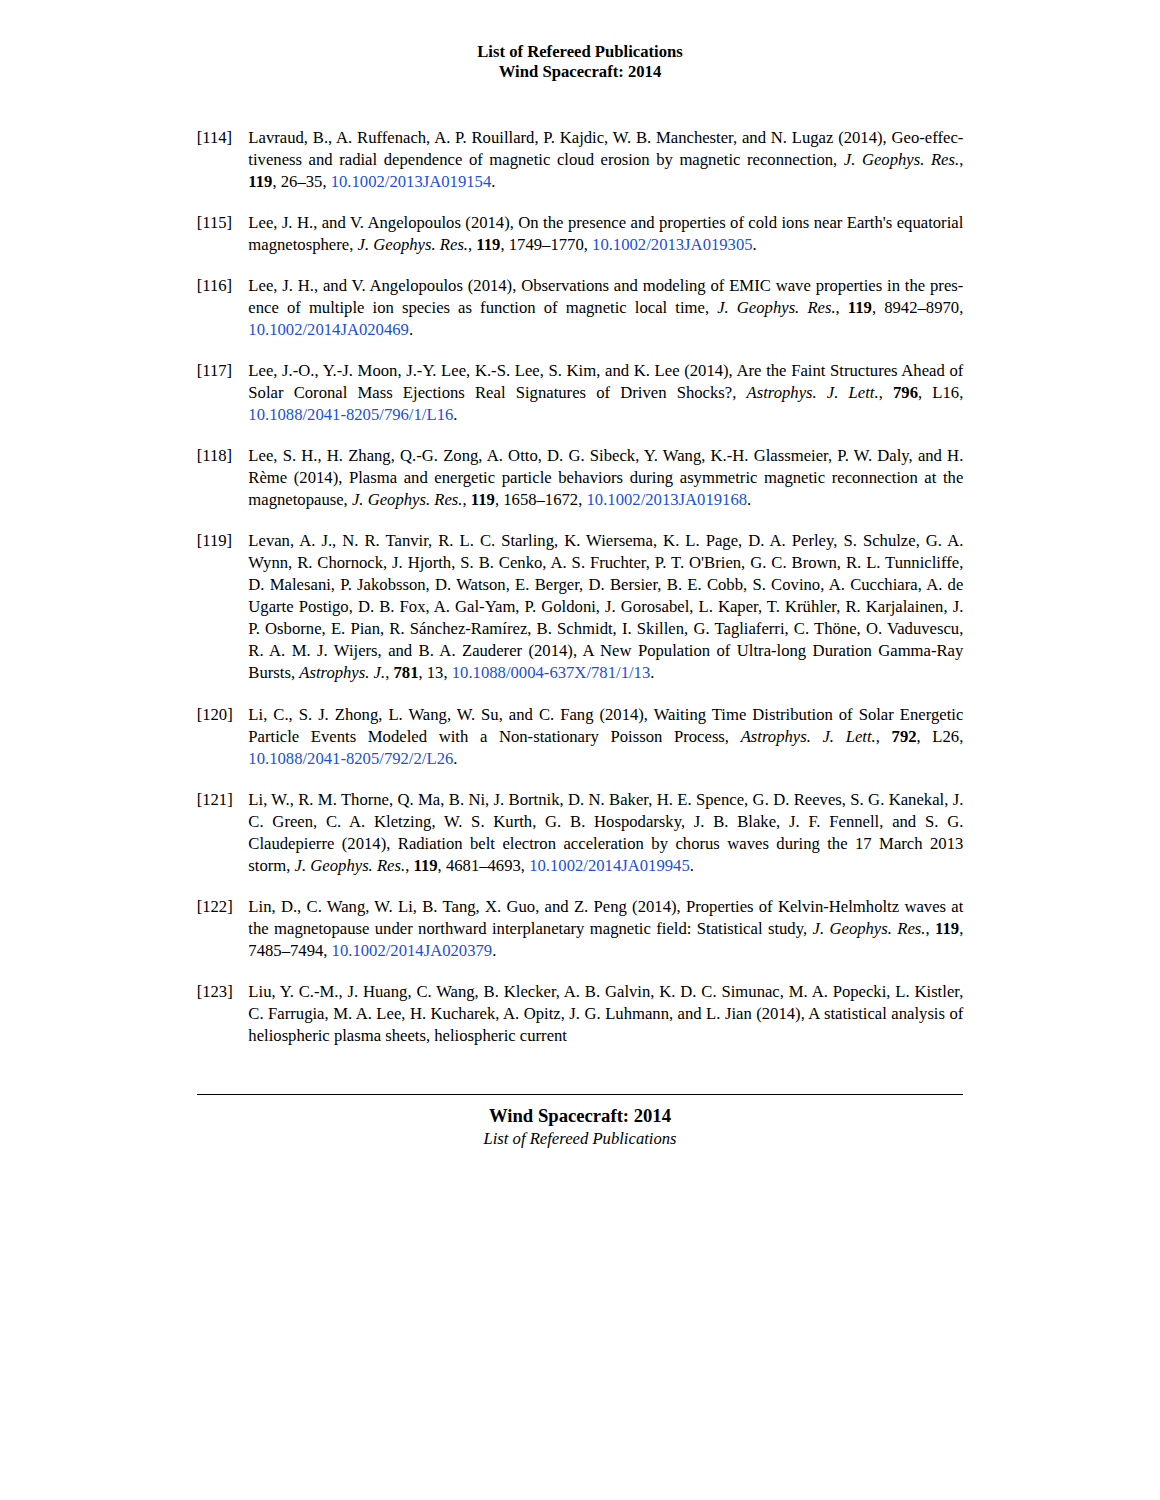List of Refereed Publications Wind Spacecraft: 2014
[114] Lavraud, B., A. Ruffenach, A. P. Rouillard, P. Kajdic, W. B. Manchester, and N. Lugaz (2014), Geo-effectiveness and radial dependence of magnetic cloud erosion by magnetic reconnection, J. Geophys. Res., 119, 26–35, 10.1002/2013JA019154.
[115] Lee, J. H., and V. Angelopoulos (2014), On the presence and properties of cold ions near Earth's equatorial magnetosphere, J. Geophys. Res., 119, 1749–1770, 10.1002/2013JA019305.
[116] Lee, J. H., and V. Angelopoulos (2014), Observations and modeling of EMIC wave properties in the presence of multiple ion species as function of magnetic local time, J. Geophys. Res., 119, 8942–8970, 10.1002/2014JA020469.
[117] Lee, J.-O., Y.-J. Moon, J.-Y. Lee, K.-S. Lee, S. Kim, and K. Lee (2014), Are the Faint Structures Ahead of Solar Coronal Mass Ejections Real Signatures of Driven Shocks?, Astrophys. J. Lett., 796, L16, 10.1088/2041-8205/796/1/L16.
[118] Lee, S. H., H. Zhang, Q.-G. Zong, A. Otto, D. G. Sibeck, Y. Wang, K.-H. Glassmeier, P. W. Daly, and H. Rème (2014), Plasma and energetic particle behaviors during asymmetric magnetic reconnection at the magnetopause, J. Geophys. Res., 119, 1658–1672, 10.1002/2013JA019168.
[119] Levan, A. J., N. R. Tanvir, R. L. C. Starling, K. Wiersema, K. L. Page, D. A. Perley, S. Schulze, G. A. Wynn, R. Chornock, J. Hjorth, S. B. Cenko, A. S. Fruchter, P. T. O'Brien, G. C. Brown, R. L. Tunnicliffe, D. Malesani, P. Jakobsson, D. Watson, E. Berger, D. Bersier, B. E. Cobb, S. Covino, A. Cucchiara, A. de Ugarte Postigo, D. B. Fox, A. Gal-Yam, P. Goldoni, J. Gorosabel, L. Kaper, T. Krühler, R. Karjalainen, J. P. Osborne, E. Pian, R. Sánchez-Ramírez, B. Schmidt, I. Skillen, G. Tagliaferri, C. Thöne, O. Vaduvescu, R. A. M. J. Wijers, and B. A. Zauderer (2014), A New Population of Ultra-long Duration Gamma-Ray Bursts, Astrophys. J., 781, 13, 10.1088/0004-637X/781/1/13.
[120] Li, C., S. J. Zhong, L. Wang, W. Su, and C. Fang (2014), Waiting Time Distribution of Solar Energetic Particle Events Modeled with a Non-stationary Poisson Process, Astrophys. J. Lett., 792, L26, 10.1088/2041-8205/792/2/L26.
[121] Li, W., R. M. Thorne, Q. Ma, B. Ni, J. Bortnik, D. N. Baker, H. E. Spence, G. D. Reeves, S. G. Kanekal, J. C. Green, C. A. Kletzing, W. S. Kurth, G. B. Hospodarsky, J. B. Blake, J. F. Fennell, and S. G. Claudepierre (2014), Radiation belt electron acceleration by chorus waves during the 17 March 2013 storm, J. Geophys. Res., 119, 4681–4693, 10.1002/2014JA019945.
[122] Lin, D., C. Wang, W. Li, B. Tang, X. Guo, and Z. Peng (2014), Properties of Kelvin-Helmholtz waves at the magnetopause under northward interplanetary magnetic field: Statistical study, J. Geophys. Res., 119, 7485–7494, 10.1002/2014JA020379.
[123] Liu, Y. C.-M., J. Huang, C. Wang, B. Klecker, A. B. Galvin, K. D. C. Simunac, M. A. Popecki, L. Kistler, C. Farrugia, M. A. Lee, H. Kucharek, A. Opitz, J. G. Luhmann, and L. Jian (2014), A statistical analysis of heliospheric plasma sheets, heliospheric current
Wind Spacecraft: 2014 List of Refereed Publications